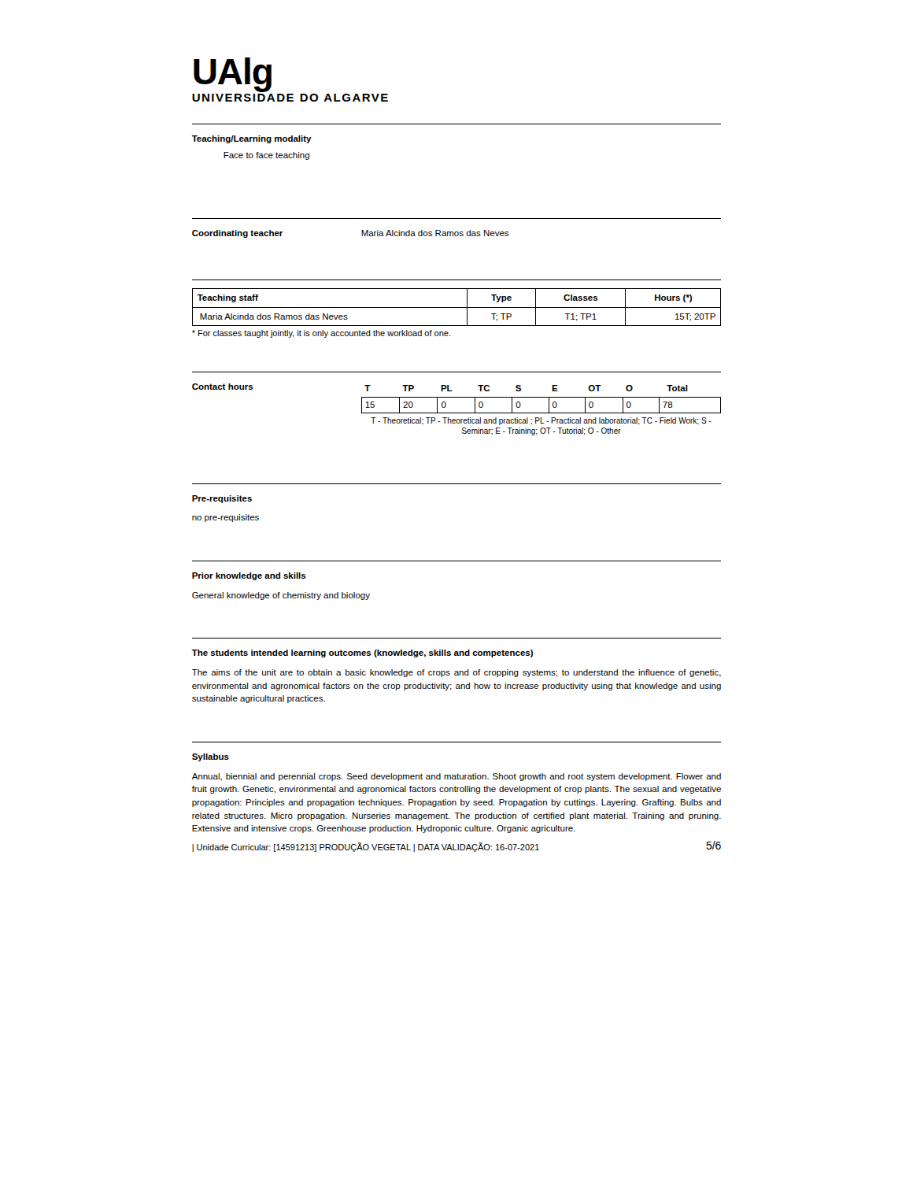UAlg
UNIVERSIDADE DO ALGARVE
Teaching/Learning modality
Face to face teaching
Coordinating teacher
Maria Alcinda dos Ramos das Neves
| Teaching staff | Type | Classes | Hours (*) |
| --- | --- | --- | --- |
| Maria Alcinda dos Ramos das Neves | T; TP | T1; TP1 | 15T; 20TP |
* For classes taught jointly, it is only accounted the workload of one.
Contact hours
| T | TP | PL | TC | S | E | OT | O | Total |
| --- | --- | --- | --- | --- | --- | --- | --- | --- |
| 15 | 20 | 0 | 0 | 0 | 0 | 0 | 0 | 78 |
T - Theoretical; TP - Theoretical and practical ; PL - Practical and laboratorial; TC - Field Work; S - Seminar; E - Training; OT - Tutorial; O - Other
Pre-requisites
no pre-requisites
Prior knowledge and skills
General knowledge of chemistry and biology
The students intended learning outcomes (knowledge, skills and competences)
The aims of the unit are to obtain a basic knowledge of crops and of cropping systems; to understand the influence of genetic, environmental and agronomical factors on the crop productivity; and how to increase productivity using that knowledge and using sustainable agricultural practices.
Syllabus
Annual, biennial and perennial crops. Seed development and maturation. Shoot growth and root system development. Flower and fruit growth. Genetic, environmental and agronomical factors controlling the development of crop plants. The sexual and vegetative propagation: Principles and propagation techniques. Propagation by seed. Propagation by cuttings. Layering. Grafting. Bulbs and related structures. Micro propagation. Nurseries management. The production of certified plant material. Training and pruning. Extensive and intensive crops. Greenhouse production. Hydroponic culture. Organic agriculture.
| Unidade Curricular: [14591213] PRODUÇÃO VEGETAL | DATA VALIDAÇÃO: 16-07-2021
5/6